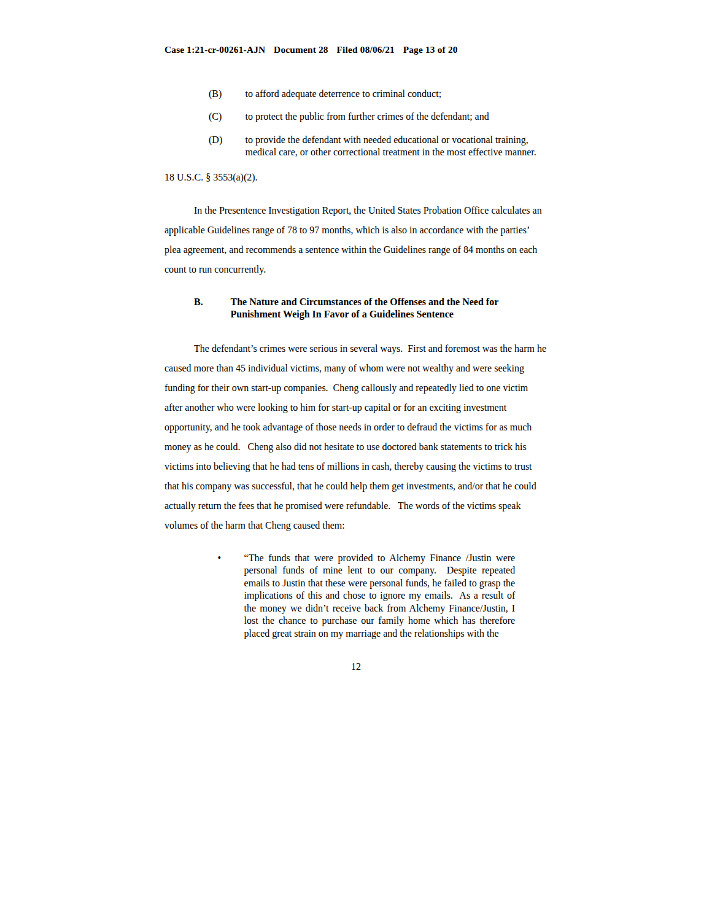Case 1:21-cr-00261-AJN Document 28 Filed 08/06/21 Page 13 of 20
(B)
to afford adequate deterrence to criminal conduct;
(C)
to protect the public from further crimes of the defendant; and
(D)
to provide the defendant with needed educational or vocational training, medical care, or other correctional treatment in the most effective manner.
18 U.S.C. § 3553(a)(2).
In the Presentence Investigation Report, the United States Probation Office calculates an applicable Guidelines range of 78 to 97 months, which is also in accordance with the parties’ plea agreement, and recommends a sentence within the Guidelines range of 84 months on each count to run concurrently.
B.
The Nature and Circumstances of the Offenses and the Need for Punishment Weigh In Favor of a Guidelines Sentence
The defendant’s crimes were serious in several ways. First and foremost was the harm he caused more than 45 individual victims, many of whom were not wealthy and were seeking funding for their own start-up companies. Cheng callously and repeatedly lied to one victim after another who were looking to him for start-up capital or for an exciting investment opportunity, and he took advantage of those needs in order to defraud the victims for as much money as he could. Cheng also did not hesitate to use doctored bank statements to trick his victims into believing that he had tens of millions in cash, thereby causing the victims to trust that his company was successful, that he could help them get investments, and/or that he could actually return the fees that he promised were refundable. The words of the victims speak volumes of the harm that Cheng caused them:
•
“The funds that were provided to Alchemy Finance /Justin were personal funds of mine lent to our company. Despite repeated emails to Justin that these were personal funds, he failed to grasp the implications of this and chose to ignore my emails. As a result of the money we didn’t receive back from Alchemy Finance/Justin, I lost the chance to purchase our family home which has therefore placed great strain on my marriage and the relationships with the
12